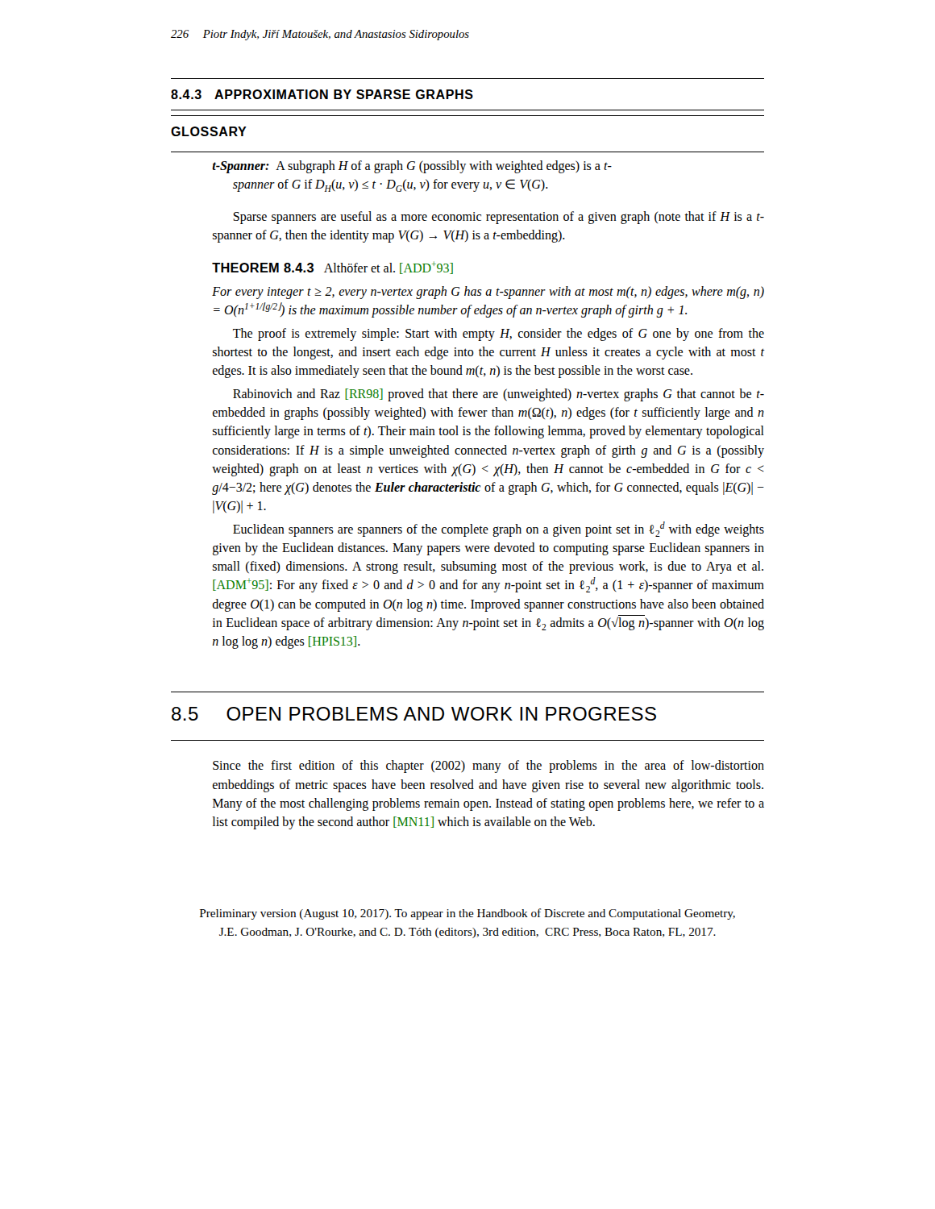226 Piotr Indyk, Jiří Matoušek, and Anastasios Sidiropoulos
8.4.3 APPROXIMATION BY SPARSE GRAPHS
GLOSSARY
t-Spanner: A subgraph H of a graph G (possibly with weighted edges) is a t-spanner of G if DH(u, v) ≤ t · DG(u, v) for every u, v ∈ V(G).
Sparse spanners are useful as a more economic representation of a given graph (note that if H is a t-spanner of G, then the identity map V(G) → V(H) is a t-embedding).
THEOREM 8.4.3 Althöfer et al. [ADD+93]
For every integer t ≥ 2, every n-vertex graph G has a t-spanner with at most m(t, n) edges, where m(g, n) = O(n1+1/⌊g/2⌋) is the maximum possible number of edges of an n-vertex graph of girth g + 1.
The proof is extremely simple: Start with empty H, consider the edges of G one by one from the shortest to the longest, and insert each edge into the current H unless it creates a cycle with at most t edges. It is also immediately seen that the bound m(t, n) is the best possible in the worst case.
Rabinovich and Raz [RR98] proved that there are (unweighted) n-vertex graphs G that cannot be t-embedded in graphs (possibly weighted) with fewer than m(Ω(t), n) edges (for t sufficiently large and n sufficiently large in terms of t). Their main tool is the following lemma, proved by elementary topological considerations: If H is a simple unweighted connected n-vertex graph of girth g and G is a (possibly weighted) graph on at least n vertices with χ(G) < χ(H), then H cannot be c-embedded in G for c < g/4−3/2; here χ(G) denotes the Euler characteristic of a graph G, which, for G connected, equals |E(G)| − |V(G)| + 1.
Euclidean spanners are spanners of the complete graph on a given point set in ℓ2d with edge weights given by the Euclidean distances. Many papers were devoted to computing sparse Euclidean spanners in small (fixed) dimensions. A strong result, subsuming most of the previous work, is due to Arya et al. [ADM+95]: For any fixed ε > 0 and d > 0 and for any n-point set in ℓ2d, a (1 + ε)-spanner of maximum degree O(1) can be computed in O(n log n) time. Improved spanner constructions have also been obtained in Euclidean space of arbitrary dimension: Any n-point set in ℓ2 admits a O(√log n)-spanner with O(n log n log log n) edges [HPIS13].
8.5 OPEN PROBLEMS AND WORK IN PROGRESS
Since the first edition of this chapter (2002) many of the problems in the area of low-distortion embeddings of metric spaces have been resolved and have given rise to several new algorithmic tools. Many of the most challenging problems remain open. Instead of stating open problems here, we refer to a list compiled by the second author [MN11] which is available on the Web.
Preliminary version (August 10, 2017). To appear in the Handbook of Discrete and Computational Geometry,
J.E. Goodman, J. O'Rourke, and C. D. Tóth (editors), 3rd edition, CRC Press, Boca Raton, FL, 2017.